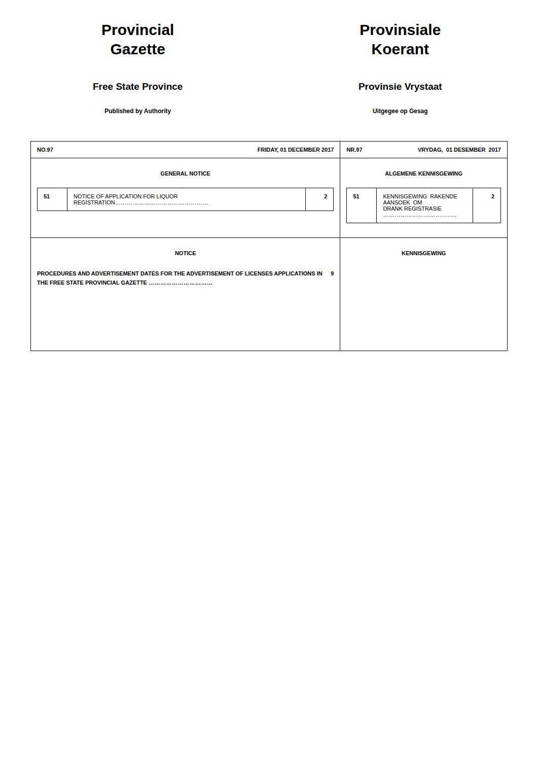Provincial
Gazette
Free State Province
Published by Authority
Provinsiale
Koerant
Provinsie Vrystaat
Uitgegee op Gesag
| NO.97 FRIDAY, 01 DECEMBER 2017 | NR.97 VRYDAG, 01 DESEMBER 2017 |
| GENERAL NOTICE / 51 / NOTICE OF APPLICATION FOR LIQUOR REGISTRATION ………………………………………… / 2 / | ALGEMENE KENNISGEWING / 51 / KENNISGEWING RAKENDE AANSOEK OM DRANK REGISTRASIE ……………………………….. / 2 / |
| NOTICE 9 PROCEDURES AND ADVERTISEMENT DATES FOR THE ADVERTISEMENT OF LICENSES APPLICATIONS IN THE FREE STATE PROVINCIAL GAZETTE …………………………… | KENNISGEWING |